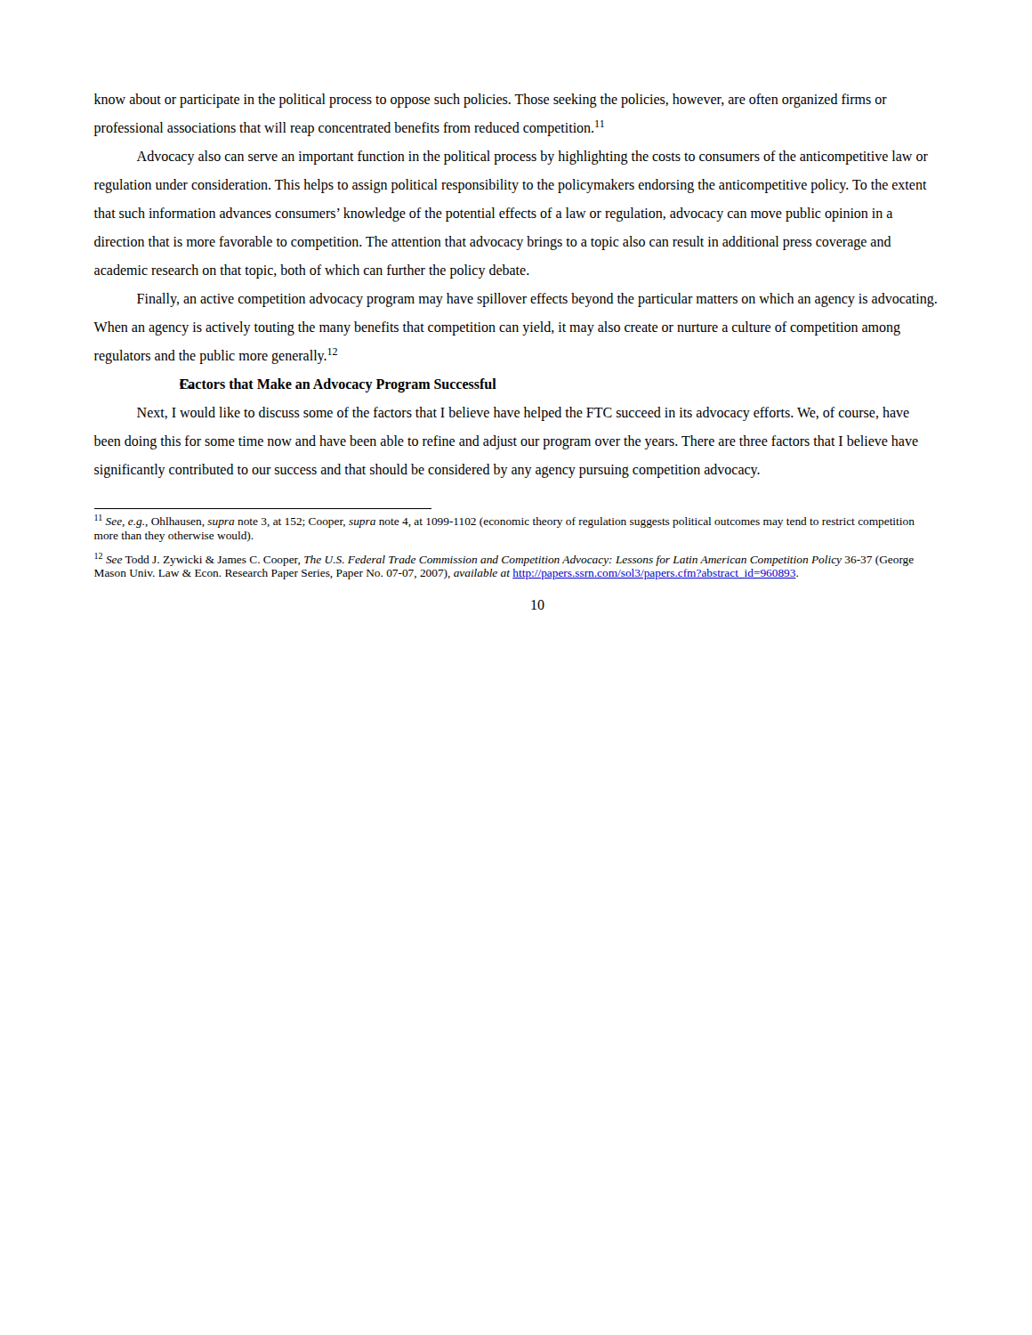know about or participate in the political process to oppose such policies. Those seeking the policies, however, are often organized firms or professional associations that will reap concentrated benefits from reduced competition.11
Advocacy also can serve an important function in the political process by highlighting the costs to consumers of the anticompetitive law or regulation under consideration. This helps to assign political responsibility to the policymakers endorsing the anticompetitive policy. To the extent that such information advances consumers’ knowledge of the potential effects of a law or regulation, advocacy can move public opinion in a direction that is more favorable to competition. The attention that advocacy brings to a topic also can result in additional press coverage and academic research on that topic, both of which can further the policy debate.
Finally, an active competition advocacy program may have spillover effects beyond the particular matters on which an agency is advocating. When an agency is actively touting the many benefits that competition can yield, it may also create or nurture a culture of competition among regulators and the public more generally.12
C. Factors that Make an Advocacy Program Successful
Next, I would like to discuss some of the factors that I believe have helped the FTC succeed in its advocacy efforts. We, of course, have been doing this for some time now and have been able to refine and adjust our program over the years. There are three factors that I believe have significantly contributed to our success and that should be considered by any agency pursuing competition advocacy.
11 See, e.g., Ohlhausen, supra note 3, at 152; Cooper, supra note 4, at 1099-1102 (economic theory of regulation suggests political outcomes may tend to restrict competition more than they otherwise would).
12 See Todd J. Zywicki & James C. Cooper, The U.S. Federal Trade Commission and Competition Advocacy: Lessons for Latin American Competition Policy 36-37 (George Mason Univ. Law & Econ. Research Paper Series, Paper No. 07-07, 2007), available at http://papers.ssrn.com/sol3/papers.cfm?abstract_id=960893.
10